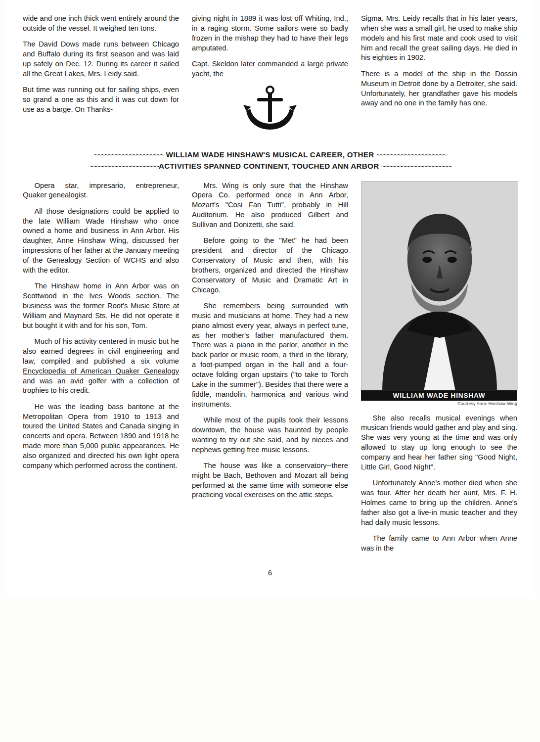wide and one inch thick went entirely around the outside of the vessel. It weighed ten tons.
The David Dows made runs between Chicago and Buffalo during its first season and was laid up safely on Dec. 12. During its career it sailed all the Great Lakes, Mrs. Leidy said.
But time was running out for sailing ships, even so grand a one as this and it was cut down for use as a barge. On Thanks-
giving night in 1889 it was lost off Whiting, Ind., in a raging storm. Some sailors were so badly frozen in the mishap they had to have their legs amputated.
Capt. Skeldon later commanded a large private yacht, the
Sigma. Mrs. Leidy recalls that in his later years, when she was a small girl, he used to make ship models and his first mate and cook used to visit him and recall the great sailing days. He died in his eighties in 1902.
There is a model of the ship in the Dossin Museum in Detroit done by a Detroiter, she said. Unfortunately, her grandfather gave his models away and no one in the family has one.
~~~~~~~~~~~~~~~~~~~~ WILLIAM WADE HINSHAW'S MUSICAL CAREER, OTHER ~~~~~~~~~~~~~~~~~~~~
~~~~~~~~~~~~~~~~~~~~ACTIVITIES SPANNED CONTINENT, TOUCHED ANN ARBOR ~~~~~~~~~~~~~~~~~~~~
Opera star, impresario, entrepreneur, Quaker genealogist.
All those designations could be applied to the late William Wade Hinshaw who once owned a home and business in Ann Arbor. His daughter, Anne Hinshaw Wing, discussed her impressions of her father at the January meeting of the Genealogy Section of WCHS and also with the editor.
The Hinshaw home in Ann Arbor was on Scottwood in the Ives Woods section. The business was the former Root's Music Store at William and Maynard Sts. He did not operate it but bought it with and for his son, Tom.
Much of his activity centered in music but he also earned degrees in civil engineering and law, compiled and published a six volume Encyclopedia of American Quaker Genealogy and was an avid golfer with a collection of trophies to his credit.
He was the leading bass baritone at the Metropolitan Opera from 1910 to 1913 and toured the United States and Canada singing in concerts and opera. Between 1890 and 1918 he made more than 5,000 public appearances. He also organized and directed his own light opera company which performed across the continent.
Mrs. Wing is only sure that the Hinshaw Opera Co. performed once in Ann Arbor, Mozart's "Cosi Fan Tutti", probably in Hill Auditorium. He also produced Gilbert and Sullivan and Donizetti, she said.
Before going to the "Met" he had been president and director of the Chicago Conservatory of Music and then, with his brothers, organized and directed the Hinshaw Conservatory of Music and Dramatic Art in Chicago.
She remembers being surrounded with music and musicians at home. They had a new piano almost every year, always in perfect tune, as her mother's father manufactured them. There was a piano in the parlor, another in the back parlor or music room, a third in the library, a foot-pumped organ in the hall and a four-octave folding organ upstairs ("to take to Torch Lake in the summer"). Besides that there were a fiddle, mandolin, harmonica and various wind instruments.
While most of the pupils took their lessons downtown, the house was haunted by people wanting to try out she said, and by nieces and nephews getting free music lessons.
The house was like a conservatory--there might be Bach, Bethoven and Mozart all being performed at the same time with someone else practicing vocal exercises on the attic steps.
WILLIAM WADE HINSHAW
Courtesy Anne Hinshaw Wing
She also recalls musical evenings when musican friends would gather and play and sing. She was very young at the time and was only allowed to stay up long enough to see the company and hear her father sing "Good Night, Little Girl, Good Night".
Unfortunately Anne's mother died when she was four. After her death her aunt, Mrs. F. H. Holmes came to bring up the children. Anne's father also got a live-in music teacher and they had daily music lessons.
The family came to Ann Arbor when Anne was in the
6